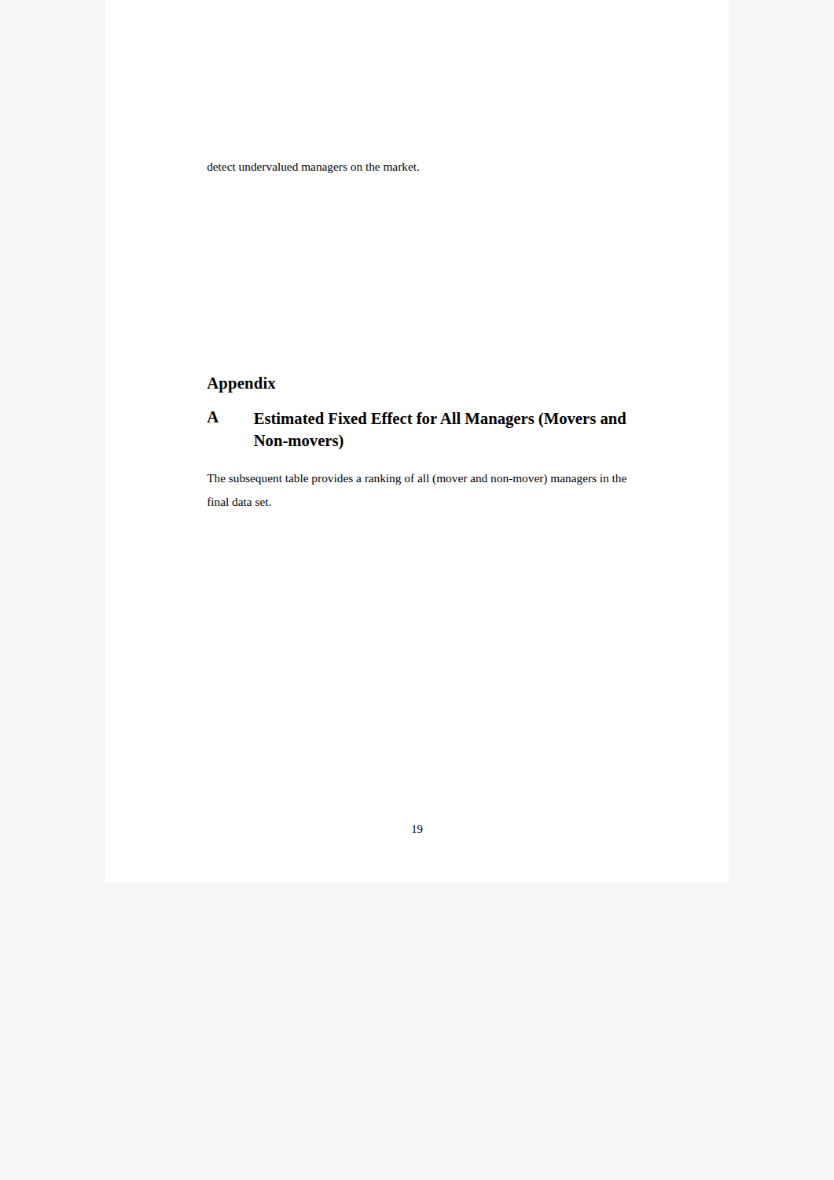detect undervalued managers on the market.
Appendix
A
Estimated Fixed Effect for All Managers (Movers and Non-movers)
The subsequent table provides a ranking of all (mover and non-mover) managers in the final data set.
19